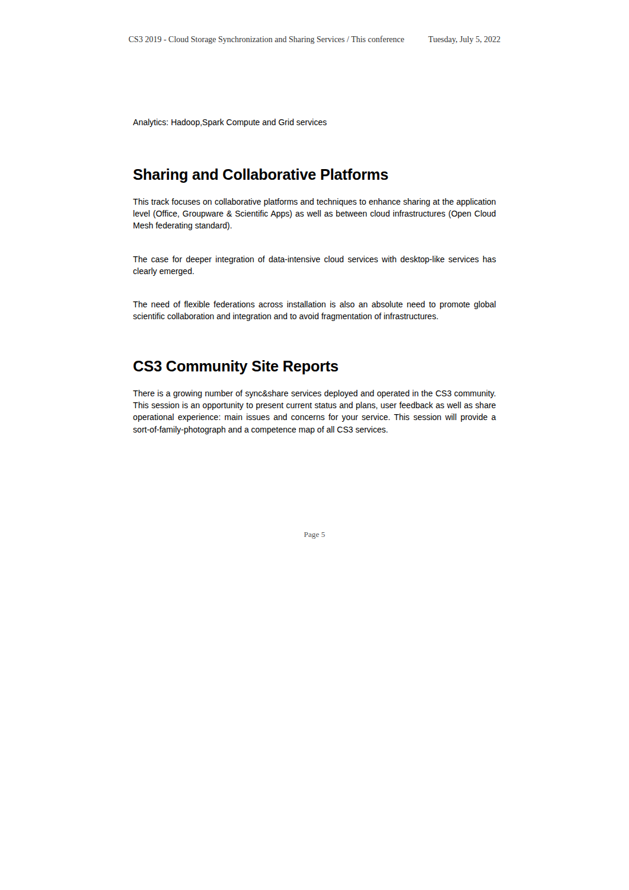CS3 2019 - Cloud Storage Synchronization and Sharing Services / This conference
Tuesday, July 5, 2022
Analytics: Hadoop,Spark Compute and Grid services
Sharing and Collaborative Platforms
This track focuses on collaborative platforms and techniques to enhance sharing at the application level (Office, Groupware & Scientific Apps) as well as between cloud infrastructures (Open Cloud Mesh federating standard).
The case for deeper integration of data-intensive cloud services with desktop-like services has clearly emerged.
The need of flexible federations across installation is also an absolute need to promote global scientific collaboration and integration and to avoid fragmentation of infrastructures.
CS3 Community Site Reports
There is a growing number of sync&share services deployed and operated in the CS3 community. This session is an opportunity to present current status and plans, user feedback as well as share operational experience: main issues and concerns for your service. This session will provide a sort-of-family-photograph and a competence map of all CS3 services.
Page 5